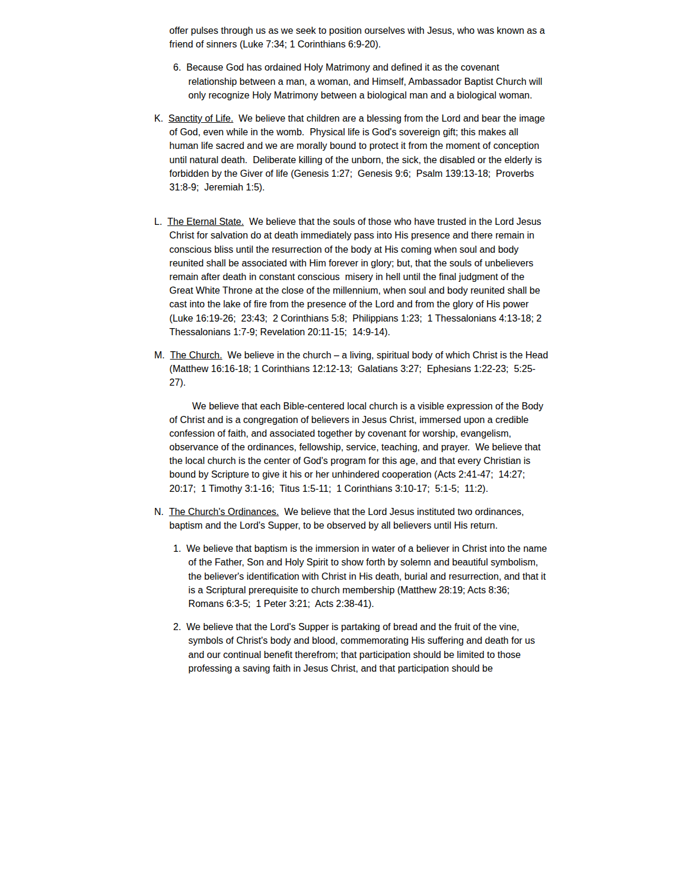offer pulses through us as we seek to position ourselves with Jesus, who was known as a friend of sinners (Luke 7:34; 1 Corinthians 6:9-20).
6. Because God has ordained Holy Matrimony and defined it as the covenant relationship between a man, a woman, and Himself, Ambassador Baptist Church will only recognize Holy Matrimony between a biological man and a biological woman.
K. Sanctity of Life. We believe that children are a blessing from the Lord and bear the image of God, even while in the womb. Physical life is God's sovereign gift; this makes all human life sacred and we are morally bound to protect it from the moment of conception until natural death. Deliberate killing of the unborn, the sick, the disabled or the elderly is forbidden by the Giver of life (Genesis 1:27; Genesis 9:6; Psalm 139:13-18; Proverbs 31:8-9; Jeremiah 1:5).
L. The Eternal State. We believe that the souls of those who have trusted in the Lord Jesus Christ for salvation do at death immediately pass into His presence and there remain in conscious bliss until the resurrection of the body at His coming when soul and body reunited shall be associated with Him forever in glory; but, that the souls of unbelievers remain after death in constant conscious misery in hell until the final judgment of the Great White Throne at the close of the millennium, when soul and body reunited shall be cast into the lake of fire from the presence of the Lord and from the glory of His power (Luke 16:19-26; 23:43; 2 Corinthians 5:8; Philippians 1:23; 1 Thessalonians 4:13-18; 2 Thessalonians 1:7-9; Revelation 20:11-15; 14:9-14).
M. The Church. We believe in the church – a living, spiritual body of which Christ is the Head (Matthew 16:16-18; 1 Corinthians 12:12-13; Galatians 3:27; Ephesians 1:22-23; 5:25-27).
We believe that each Bible-centered local church is a visible expression of the Body of Christ and is a congregation of believers in Jesus Christ, immersed upon a credible confession of faith, and associated together by covenant for worship, evangelism, observance of the ordinances, fellowship, service, teaching, and prayer. We believe that the local church is the center of God's program for this age, and that every Christian is bound by Scripture to give it his or her unhindered cooperation (Acts 2:41-47; 14:27; 20:17; 1 Timothy 3:1-16; Titus 1:5-11; 1 Corinthians 3:10-17; 5:1-5; 11:2).
N. The Church's Ordinances. We believe that the Lord Jesus instituted two ordinances, baptism and the Lord's Supper, to be observed by all believers until His return.
1. We believe that baptism is the immersion in water of a believer in Christ into the name of the Father, Son and Holy Spirit to show forth by solemn and beautiful symbolism, the believer's identification with Christ in His death, burial and resurrection, and that it is a Scriptural prerequisite to church membership (Matthew 28:19; Acts 8:36; Romans 6:3-5; 1 Peter 3:21; Acts 2:38-41).
2. We believe that the Lord's Supper is partaking of bread and the fruit of the vine, symbols of Christ's body and blood, commemorating His suffering and death for us and our continual benefit therefrom; that participation should be limited to those professing a saving faith in Jesus Christ, and that participation should be